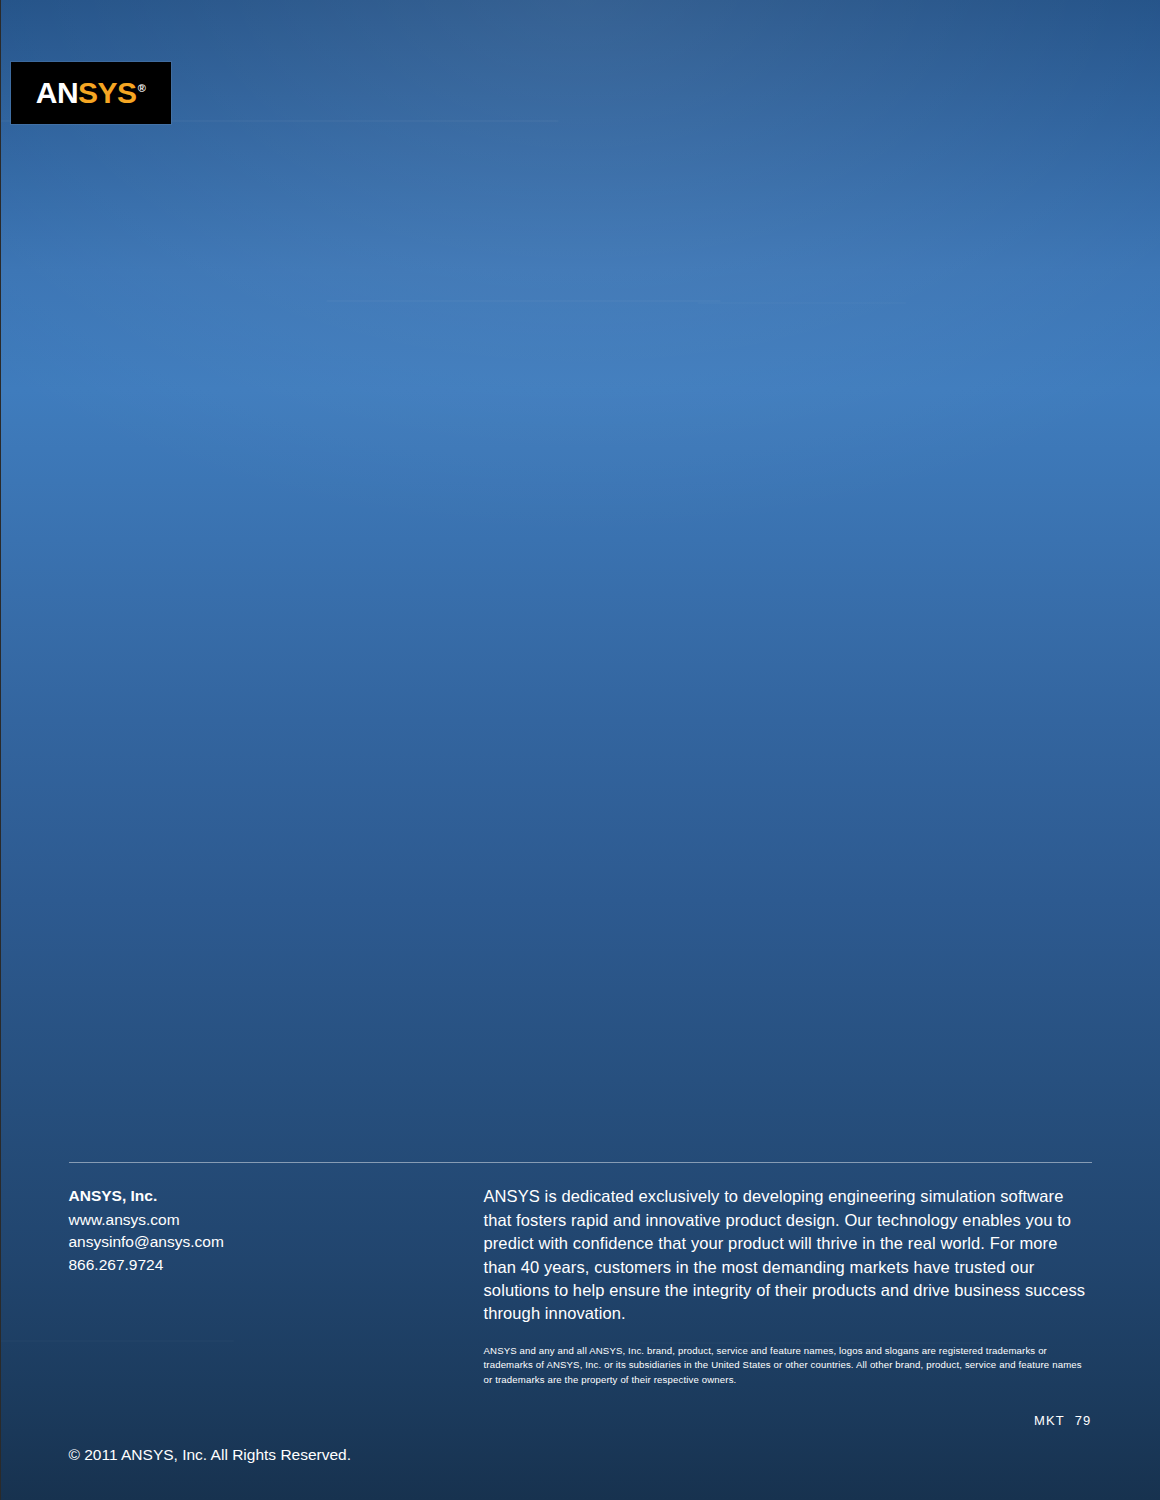AN SYS®
ANSYS, Inc.
www.ansys.com
ansysinfo@ansys.com
866.267.9724
ANSYS is dedicated exclusively to developing engineering simulation software that fosters rapid and innovative product design. Our technology enables you to predict with confidence that your product will thrive in the real world. For more than 40 years, customers in the most demanding markets have trusted our solutions to help ensure the integrity of their products and drive business success through innovation.
ANSYS and any and all ANSYS, Inc. brand, product, service and feature names, logos and slogans are registered trademarks or trademarks of ANSYS, Inc. or its subsidiaries in the United States or other countries. All other brand, product, service and feature names or trademarks are the property of their respective owners.
MKT 79
© 2011 ANSYS, Inc. All Rights Reserved.